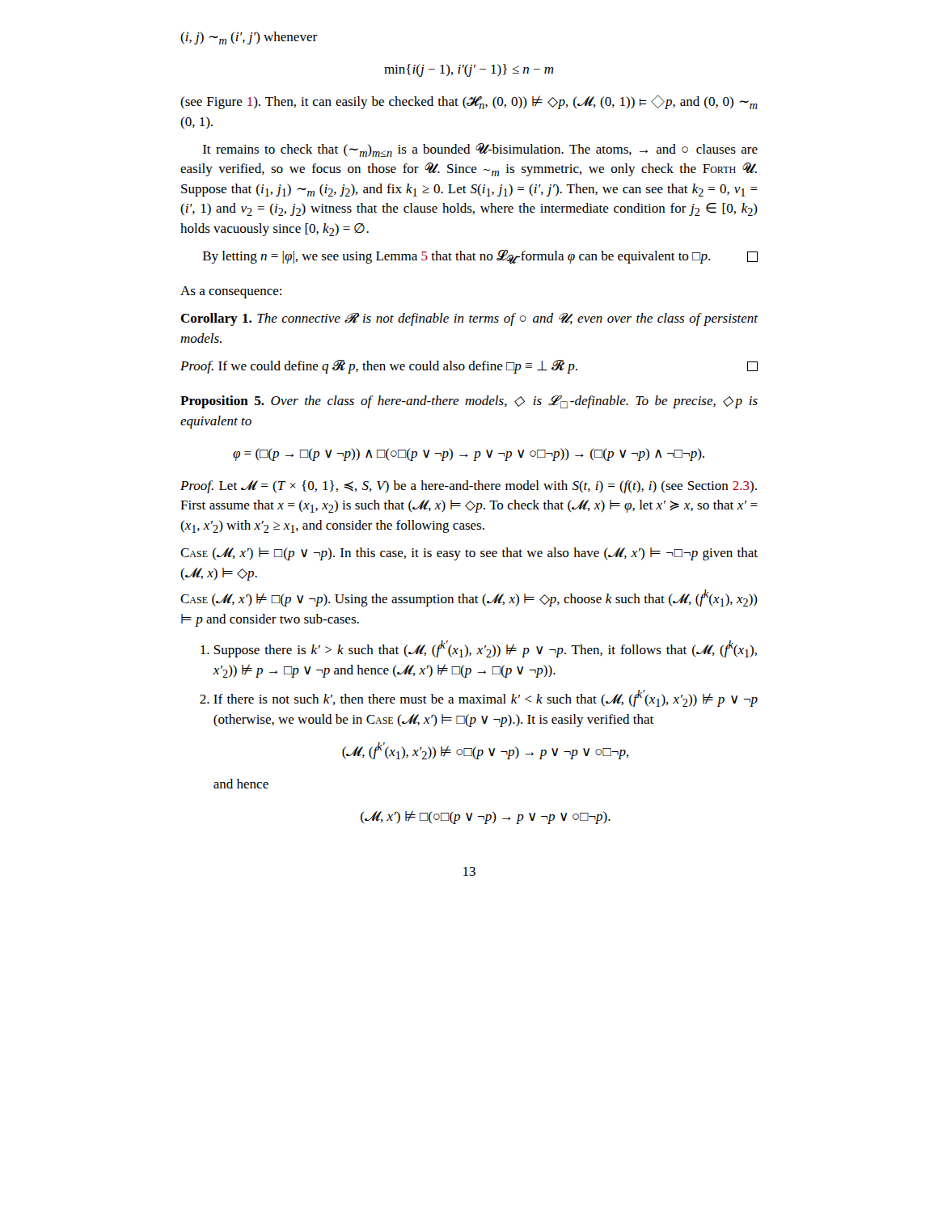(i, j) ∼m (i′, j′) whenever
min{i(j − 1), i′(j′ − 1)} ≤ n − m
(see Figure 1). Then, it can easily be checked that (𝓗n, (0, 0)) ⊭ ◇p, (𝓜, (0, 1)) ⊨ ◇p, and (0, 0) ∼m (0, 1).
It remains to check that (∼m)m≤n is a bounded 𝓤-bisimulation. The atoms, → and ○ clauses are easily verified, so we focus on those for 𝓤. Since ∼m is symmetric, we only check the Forth 𝓤. Suppose that (i1, j1) ∼m (i2, j2), and fix k1 ≥ 0. Let S(i1, j1) = (i′, j′). Then, we can see that k2 = 0, v1 = (i′, 1) and v2 = (i2, j2) witness that the clause holds, where the intermediate condition for j2 ∈ [0, k2) holds vacuously since [0, k2) = ∅.
By letting n = |φ|, we see using Lemma 5 that that no 𝓛𝓤-formula φ can be equivalent to □p.
As a consequence:
Corollary 1. The connective 𝓡 is not definable in terms of ○ and 𝓤, even over the class of persistent models.
Proof. If we could define q 𝓡 p, then we could also define □p ≡ ⊥ 𝓡 p.
Proposition 5. Over the class of here-and-there models, ◇ is 𝓛□-definable. To be precise, ◇p is equivalent to
φ = (□(p → □(p ∨ ¬p)) ∧ □(○□(p ∨ ¬p) → p ∨ ¬p ∨ ○□¬p)) → (□(p ∨ ¬p) ∧ ¬□¬p).
Proof. Let 𝓜 = (T × {0, 1}, ≼, S, V) be a here-and-there model with S(t, i) = (f(t), i) (see Section 2.3). First assume that x = (x1, x2) is such that (𝓜, x) ⊨ ◇p. To check that (𝓜, x) ⊨ φ, let x′ ≽ x, so that x′ = (x1, x′2) with x′2 ≥ x1, and consider the following cases.
Case (𝓜, x′) ⊨ □(p ∨ ¬p). In this case, it is easy to see that we also have (𝓜, x′) ⊨ ¬□¬p given that (𝓜, x) ⊨ ◇p.
Case (𝓜, x′) ⊭ □(p ∨ ¬p). Using the assumption that (𝓜, x) ⊨ ◇p, choose k such that (𝓜, (fk(x1), x2)) ⊨ p and consider two sub-cases.
Suppose there is k′ > k such that (𝓜, (fk′(x1), x′2)) ⊭ p ∨ ¬p. Then, it follows that (𝓜, (fk(x1), x′2)) ⊭ p → □p ∨ ¬p and hence (𝓜, x′) ⊭ □(p → □(p ∨ ¬p)).
If there is not such k′, then there must be a maximal k′ < k such that (𝓜, (fk′(x1), x′2)) ⊭ p ∨ ¬p (otherwise, we would be in Case (𝓜, x′) ⊨ □(p ∨ ¬p).). It is easily verified that
(𝓜, (fk′(x1), x′2)) ⊭ ○□(p ∨ ¬p) → p ∨ ¬p ∨ ○□¬p,
and hence
(𝓜, x′) ⊭ □(○□(p ∨ ¬p) → p ∨ ¬p ∨ ○□¬p).
13